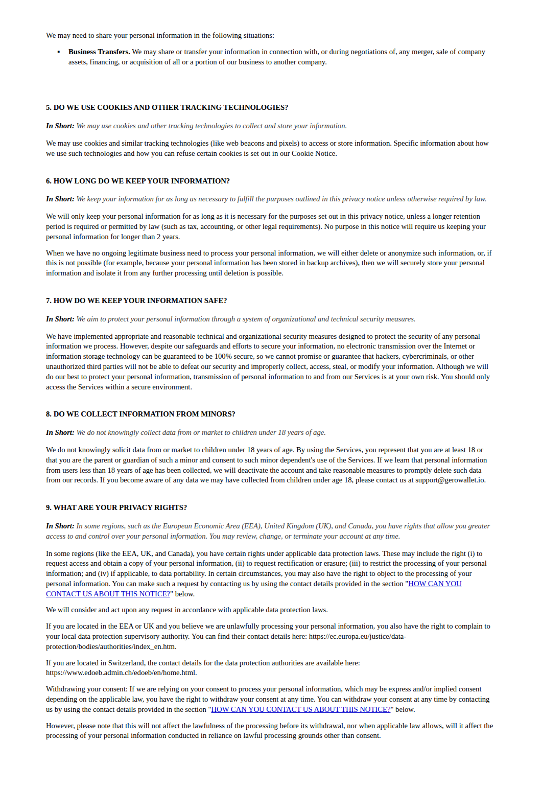We may need to share your personal information in the following situations:
Business Transfers. We may share or transfer your information in connection with, or during negotiations of, any merger, sale of company assets, financing, or acquisition of all or a portion of our business to another company.
5. DO WE USE COOKIES AND OTHER TRACKING TECHNOLOGIES?
In Short: We may use cookies and other tracking technologies to collect and store your information.
We may use cookies and similar tracking technologies (like web beacons and pixels) to access or store information. Specific information about how we use such technologies and how you can refuse certain cookies is set out in our Cookie Notice.
6. HOW LONG DO WE KEEP YOUR INFORMATION?
In Short: We keep your information for as long as necessary to fulfill the purposes outlined in this privacy notice unless otherwise required by law.
We will only keep your personal information for as long as it is necessary for the purposes set out in this privacy notice, unless a longer retention period is required or permitted by law (such as tax, accounting, or other legal requirements). No purpose in this notice will require us keeping your personal information for longer than 2 years.
When we have no ongoing legitimate business need to process your personal information, we will either delete or anonymize such information, or, if this is not possible (for example, because your personal information has been stored in backup archives), then we will securely store your personal information and isolate it from any further processing until deletion is possible.
7. HOW DO WE KEEP YOUR INFORMATION SAFE?
In Short: We aim to protect your personal information through a system of organizational and technical security measures.
We have implemented appropriate and reasonable technical and organizational security measures designed to protect the security of any personal information we process. However, despite our safeguards and efforts to secure your information, no electronic transmission over the Internet or information storage technology can be guaranteed to be 100% secure, so we cannot promise or guarantee that hackers, cybercriminals, or other unauthorized third parties will not be able to defeat our security and improperly collect, access, steal, or modify your information. Although we will do our best to protect your personal information, transmission of personal information to and from our Services is at your own risk. You should only access the Services within a secure environment.
8. DO WE COLLECT INFORMATION FROM MINORS?
In Short: We do not knowingly collect data from or market to children under 18 years of age.
We do not knowingly solicit data from or market to children under 18 years of age. By using the Services, you represent that you are at least 18 or that you are the parent or guardian of such a minor and consent to such minor dependent's use of the Services. If we learn that personal information from users less than 18 years of age has been collected, we will deactivate the account and take reasonable measures to promptly delete such data from our records. If you become aware of any data we may have collected from children under age 18, please contact us at support@gerowallet.io.
9. WHAT ARE YOUR PRIVACY RIGHTS?
In Short: In some regions, such as the European Economic Area (EEA), United Kingdom (UK), and Canada, you have rights that allow you greater access to and control over your personal information. You may review, change, or terminate your account at any time.
In some regions (like the EEA, UK, and Canada), you have certain rights under applicable data protection laws. These may include the right (i) to request access and obtain a copy of your personal information, (ii) to request rectification or erasure; (iii) to restrict the processing of your personal information; and (iv) if applicable, to data portability. In certain circumstances, you may also have the right to object to the processing of your personal information. You can make such a request by contacting us by using the contact details provided in the section "HOW CAN YOU CONTACT US ABOUT THIS NOTICE?" below.
We will consider and act upon any request in accordance with applicable data protection laws.
If you are located in the EEA or UK and you believe we are unlawfully processing your personal information, you also have the right to complain to your local data protection supervisory authority. You can find their contact details here: https://ec.europa.eu/justice/data-protection/bodies/authorities/index_en.htm.
If you are located in Switzerland, the contact details for the data protection authorities are available here: https://www.edoeb.admin.ch/edoeb/en/home.html.
Withdrawing your consent: If we are relying on your consent to process your personal information, which may be express and/or implied consent depending on the applicable law, you have the right to withdraw your consent at any time. You can withdraw your consent at any time by contacting us by using the contact details provided in the section "HOW CAN YOU CONTACT US ABOUT THIS NOTICE?" below.
However, please note that this will not affect the lawfulness of the processing before its withdrawal, nor when applicable law allows, will it affect the processing of your personal information conducted in reliance on lawful processing grounds other than consent.